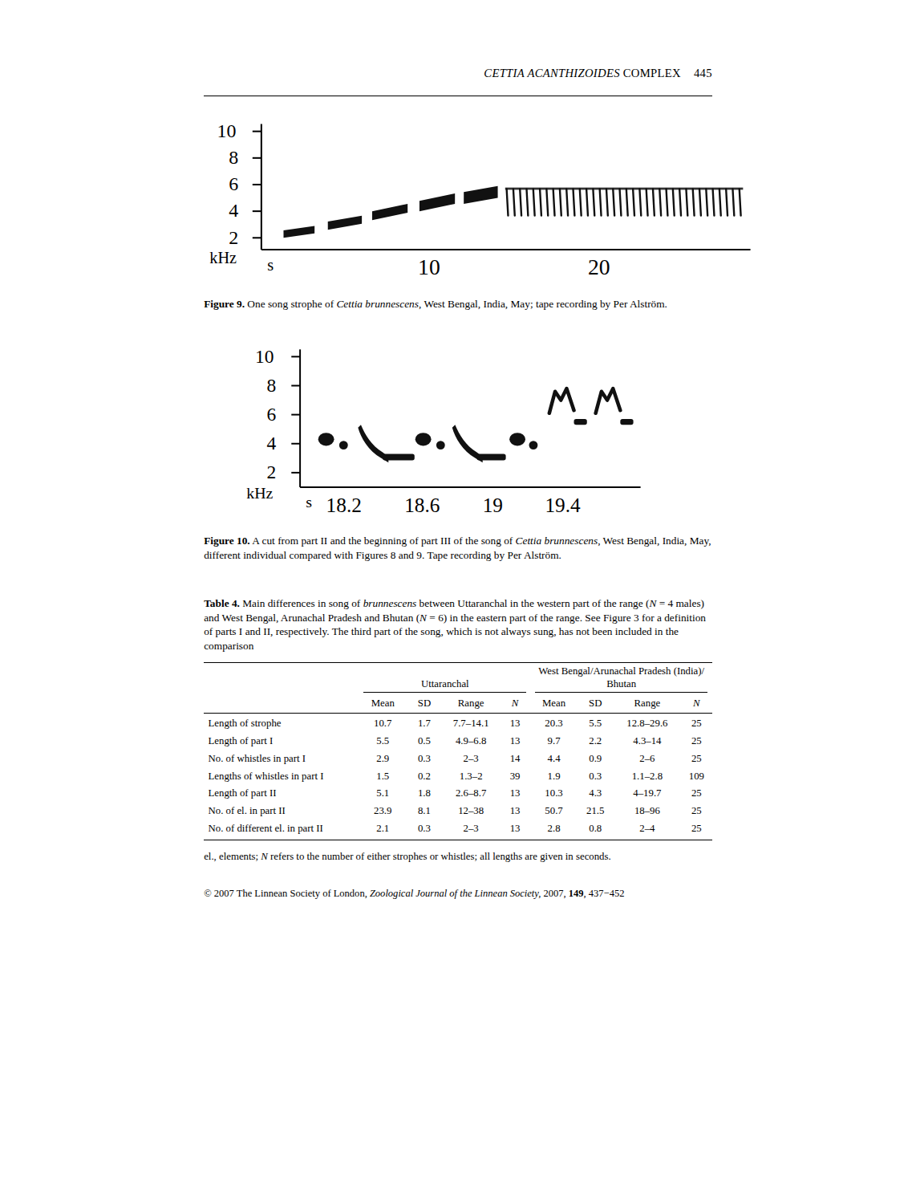CETTIA ACANTHIZOIDES COMPLEX445
10 8 6 4 2 kHz s 10 20
Figure 9. One song strophe of Cettia brunnescens, West Bengal, India, May; tape recording by Per Alström.
10 8 6 4 2 kHz s 18.2 18.6 19 19.4
Figure 10. A cut from part II and the beginning of part III of the song of Cettia brunnescens, West Bengal, India, May, different individual compared with Figures 8 and 9. Tape recording by Per Alström.
Table 4. Main differences in song of brunnescens between Uttaranchal in the western part of the range (N = 4 males) and West Bengal, Arunachal Pradesh and Bhutan (N = 6) in the eastern part of the range. See Figure 3 for a definition of parts I and II, respectively. The third part of the song, which is not always sung, has not been included in the comparison
| | Uttaranchal | West Bengal/Arunachal Pradesh (India)/ Bhutan |
| --- | --- | --- |
| | Mean | SD | Range | N | Mean | SD | Range | N |
| Length of strophe | 10.7 | 1.7 | 7.7–14.1 | 13 | 20.3 | 5.5 | 12.8–29.6 | 25 |
| Length of part I | 5.5 | 0.5 | 4.9–6.8 | 13 | 9.7 | 2.2 | 4.3–14 | 25 |
| No. of whistles in part I | 2.9 | 0.3 | 2–3 | 14 | 4.4 | 0.9 | 2–6 | 25 |
| Lengths of whistles in part I | 1.5 | 0.2 | 1.3–2 | 39 | 1.9 | 0.3 | 1.1–2.8 | 109 |
| Length of part II | 5.1 | 1.8 | 2.6–8.7 | 13 | 10.3 | 4.3 | 4–19.7 | 25 |
| No. of el. in part II | 23.9 | 8.1 | 12–38 | 13 | 50.7 | 21.5 | 18–96 | 25 |
| No. of different el. in part II | 2.1 | 0.3 | 2–3 | 13 | 2.8 | 0.8 | 2–4 | 25 |
el., elements; N refers to the number of either strophes or whistles; all lengths are given in seconds.
© 2007 The Linnean Society of London, Zoological Journal of the Linnean Society, 2007, 149, 437−452